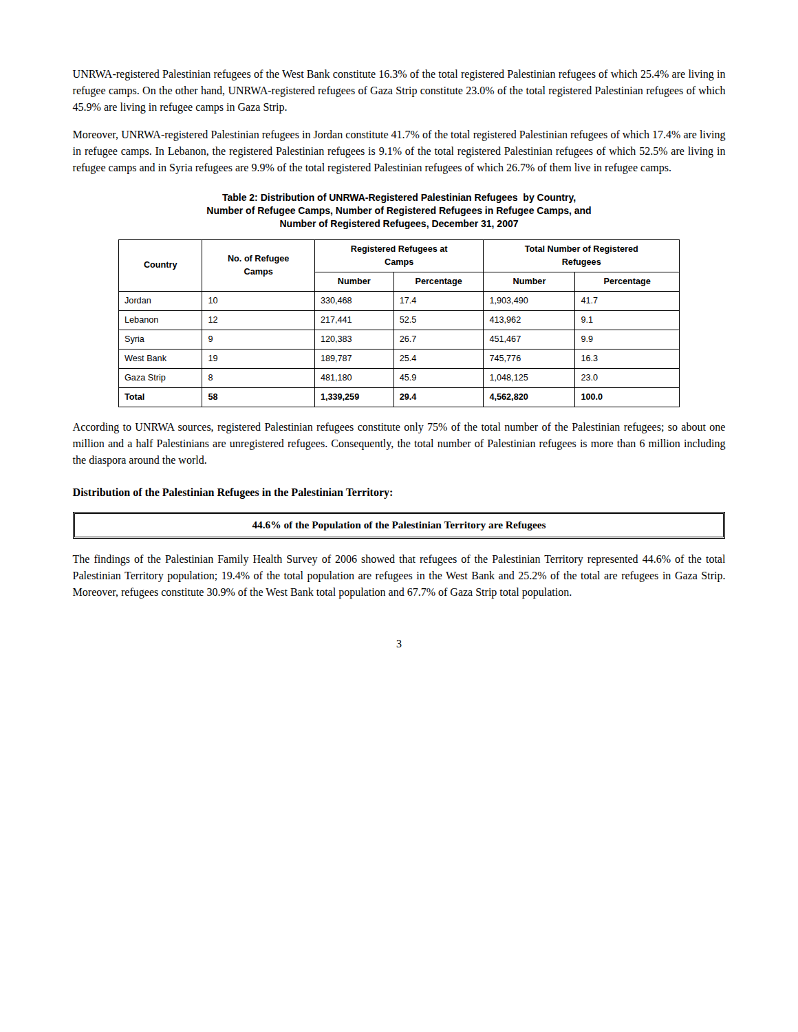UNRWA-registered Palestinian refugees of the West Bank constitute 16.3% of the total registered Palestinian refugees of which 25.4% are living in refugee camps. On the other hand, UNRWA-registered refugees of Gaza Strip constitute 23.0% of the total registered Palestinian refugees of which 45.9% are living in refugee camps in Gaza Strip.
Moreover, UNRWA-registered Palestinian refugees in Jordan constitute 41.7% of the total registered Palestinian refugees of which 17.4% are living in refugee camps. In Lebanon, the registered Palestinian refugees is 9.1% of the total registered Palestinian refugees of which 52.5% are living in refugee camps and in Syria refugees are 9.9% of the total registered Palestinian refugees of which 26.7% of them live in refugee camps.
Table 2: Distribution of UNRWA-Registered Palestinian Refugees by Country,
Number of Refugee Camps, Number of Registered Refugees in Refugee Camps, and
Number of Registered Refugees, December 31, 2007
| Country | No. of Refugee Camps | Registered Refugees at Camps | Total Number of Registered Refugees |
| --- | --- | --- | --- |
| Number | Percentage | Number | Percentage |
| Jordan | 10 | 330,468 | 17.4 | 1,903,490 | 41.7 |
| Lebanon | 12 | 217,441 | 52.5 | 413,962 | 9.1 |
| Syria | 9 | 120,383 | 26.7 | 451,467 | 9.9 |
| West Bank | 19 | 189,787 | 25.4 | 745,776 | 16.3 |
| Gaza Strip | 8 | 481,180 | 45.9 | 1,048,125 | 23.0 |
| Total | 58 | 1,339,259 | 29.4 | 4,562,820 | 100.0 |
According to UNRWA sources, registered Palestinian refugees constitute only 75% of the total number of the Palestinian refugees; so about one million and a half Palestinians are unregistered refugees. Consequently, the total number of Palestinian refugees is more than 6 million including the diaspora around the world.
Distribution of the Palestinian Refugees in the Palestinian Territory:
44.6% of the Population of the Palestinian Territory are Refugees
The findings of the Palestinian Family Health Survey of 2006 showed that refugees of the Palestinian Territory represented 44.6% of the total Palestinian Territory population; 19.4% of the total population are refugees in the West Bank and 25.2% of the total are refugees in Gaza Strip. Moreover, refugees constitute 30.9% of the West Bank total population and 67.7% of Gaza Strip total population.
3